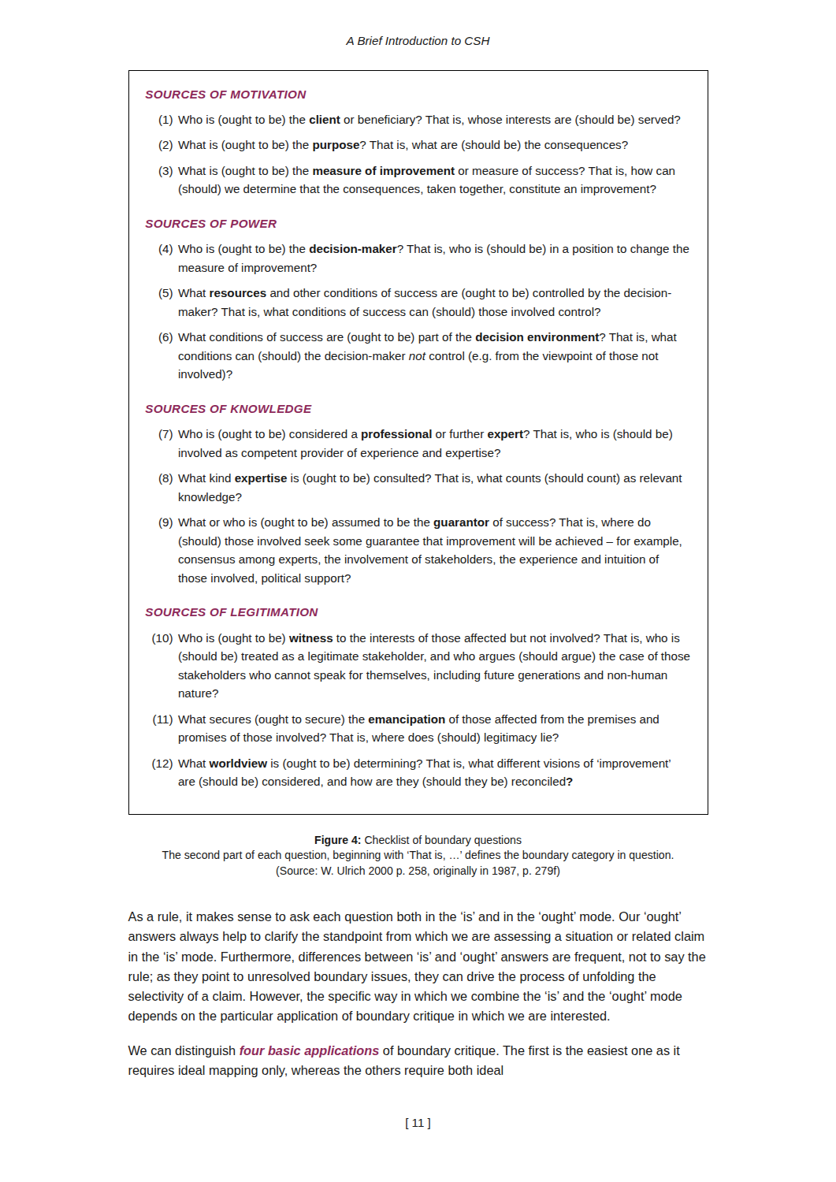A Brief Introduction to CSH
Sources of motivation
(1) Who is (ought to be) the client or beneficiary? That is, whose interests are (should be) served?
(2) What is (ought to be) the purpose? That is, what are (should be) the consequences?
(3) What is (ought to be) the measure of improvement or measure of success? That is, how can (should) we determine that the consequences, taken together, constitute an improvement?
Sources of power
(4) Who is (ought to be) the decision-maker? That is, who is (should be) in a position to change the measure of improvement?
(5) What resources and other conditions of success are (ought to be) controlled by the decision-maker? That is, what conditions of success can (should) those involved control?
(6) What conditions of success are (ought to be) part of the decision environment? That is, what conditions can (should) the decision-maker not control (e.g. from the viewpoint of those not involved)?
Sources of knowledge
(7) Who is (ought to be) considered a professional or further expert? That is, who is (should be) involved as competent provider of experience and expertise?
(8) What kind expertise is (ought to be) consulted? That is, what counts (should count) as relevant knowledge?
(9) What or who is (ought to be) assumed to be the guarantor of success? That is, where do (should) those involved seek some guarantee that improvement will be achieved – for example, consensus among experts, the involvement of stakeholders, the experience and intuition of those involved, political support?
Sources of legitimation
(10) Who is (ought to be) witness to the interests of those affected but not involved? That is, who is (should be) treated as a legitimate stakeholder, and who argues (should argue) the case of those stakeholders who cannot speak for themselves, including future generations and non-human nature?
(11) What secures (ought to secure) the emancipation of those affected from the premises and promises of those involved? That is, where does (should) legitimacy lie?
(12) What worldview is (ought to be) determining? That is, what different visions of ‘improvement’ are (should be) considered, and how are they (should they be) reconciled?
Figure 4: Checklist of boundary questions
The second part of each question, beginning with ‘That is, …’ defines the boundary category in question. (Source: W. Ulrich 2000 p. 258, originally in 1987, p. 279f)
As a rule, it makes sense to ask each question both in the ‘is’ and in the ‘ought’ mode. Our ‘ought’ answers always help to clarify the standpoint from which we are assessing a situation or related claim in the ‘is’ mode. Furthermore, differences between ‘is’ and ‘ought’ answers are frequent, not to say the rule; as they point to unresolved boundary issues, they can drive the process of unfolding the selectivity of a claim. However, the specific way in which we combine the ‘is’ and the ‘ought’ mode depends on the particular application of boundary critique in which we are interested.
We can distinguish four basic applications of boundary critique. The first is the easiest one as it requires ideal mapping only, whereas the others require both ideal
[ 11 ]